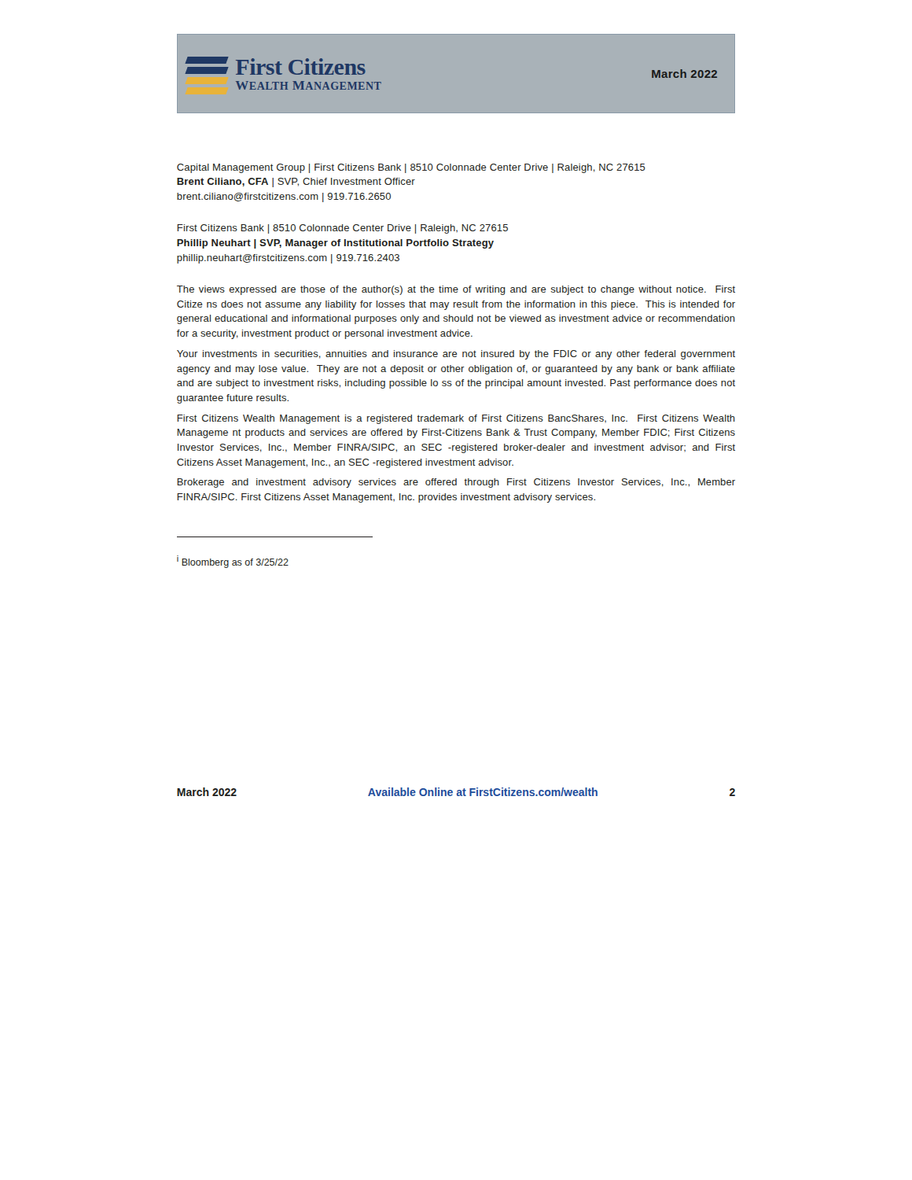First Citizens
WEALTH MANAGEMENT
March 2022
Capital Management Group | First Citizens Bank | 8510 Colonnade Center Drive | Raleigh, NC 27615
Brent Ciliano, CFA | SVP, Chief Investment Officer
brent.ciliano@firstcitizens.com | 919.716.2650
First Citizens Bank | 8510 Colonnade Center Drive | Raleigh, NC 27615
Phillip Neuhart | SVP, Manager of Institutional Portfolio Strategy
phillip.neuhart@firstcitizens.com | 919.716.2403
The views expressed are those of the author(s) at the time of writing and are subject to change without notice. First Citize ns does not assume any liability for losses that may result from the information in this piece. This is intended for general educational and informational purposes only and should not be viewed as investment advice or recommendation for a security, investment product or personal investment advice.
Your investments in securities, annuities and insurance are not insured by the FDIC or any other federal government agency and may lose value. They are not a deposit or other obligation of, or guaranteed by any bank or bank affiliate and are subject to investment risks, including possible lo ss of the principal amount invested. Past performance does not guarantee future results.
First Citizens Wealth Management is a registered trademark of First Citizens BancShares, Inc. First Citizens Wealth Manageme nt products and services are offered by First-Citizens Bank & Trust Company, Member FDIC; First Citizens Investor Services, Inc., Member FINRA/SIPC, an SEC -registered broker-dealer and investment advisor; and First Citizens Asset Management, Inc., an SEC -registered investment advisor.
Brokerage and investment advisory services are offered through First Citizens Investor Services, Inc., Member FINRA/SIPC. First Citizens Asset Management, Inc. provides investment advisory services.
i Bloomberg as of 3/25/22
March 2022
Available Online at FirstCitizens.com/wealth
2